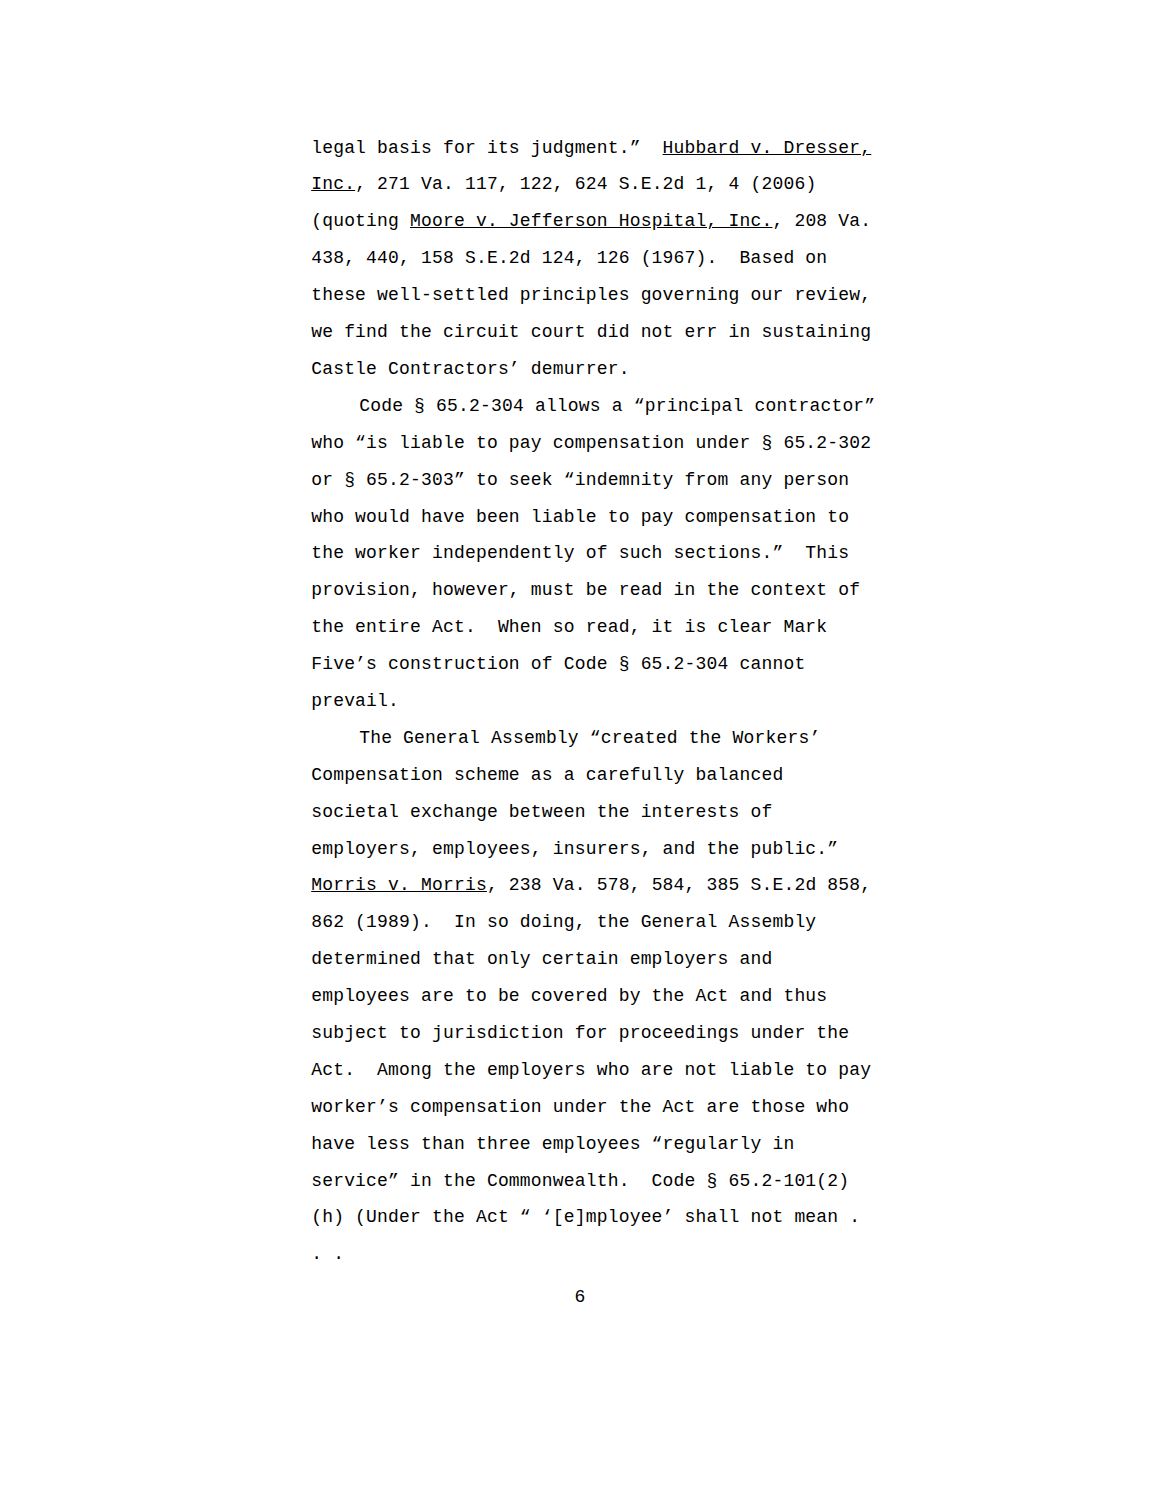legal basis for its judgment.” Hubbard v. Dresser, Inc., 271 Va. 117, 122, 624 S.E.2d 1, 4 (2006) (quoting Moore v. Jefferson Hospital, Inc., 208 Va. 438, 440, 158 S.E.2d 124, 126 (1967). Based on these well-settled principles governing our review, we find the circuit court did not err in sustaining Castle Contractors’ demurrer.
Code § 65.2-304 allows a “principal contractor” who “is liable to pay compensation under § 65.2-302 or § 65.2-303” to seek “indemnity from any person who would have been liable to pay compensation to the worker independently of such sections.” This provision, however, must be read in the context of the entire Act. When so read, it is clear Mark Five’s construction of Code § 65.2-304 cannot prevail.
The General Assembly “created the Workers’ Compensation scheme as a carefully balanced societal exchange between the interests of employers, employees, insurers, and the public.” Morris v. Morris, 238 Va. 578, 584, 385 S.E.2d 858, 862 (1989). In so doing, the General Assembly determined that only certain employers and employees are to be covered by the Act and thus subject to jurisdiction for proceedings under the Act. Among the employers who are not liable to pay worker’s compensation under the Act are those who have less than three employees “regularly in service” in the Commonwealth. Code § 65.2-101(2)(h) (Under the Act “ ‘[e]mployee’ shall not mean . . .
6